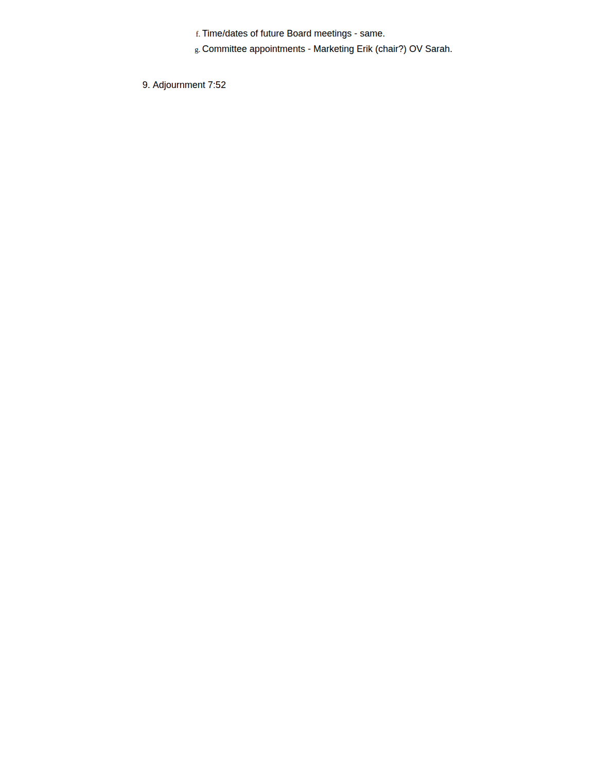Time/dates of future Board meetings - same.
Committee appointments - Marketing Erik (chair?) OV Sarah.
Adjournment 7:52